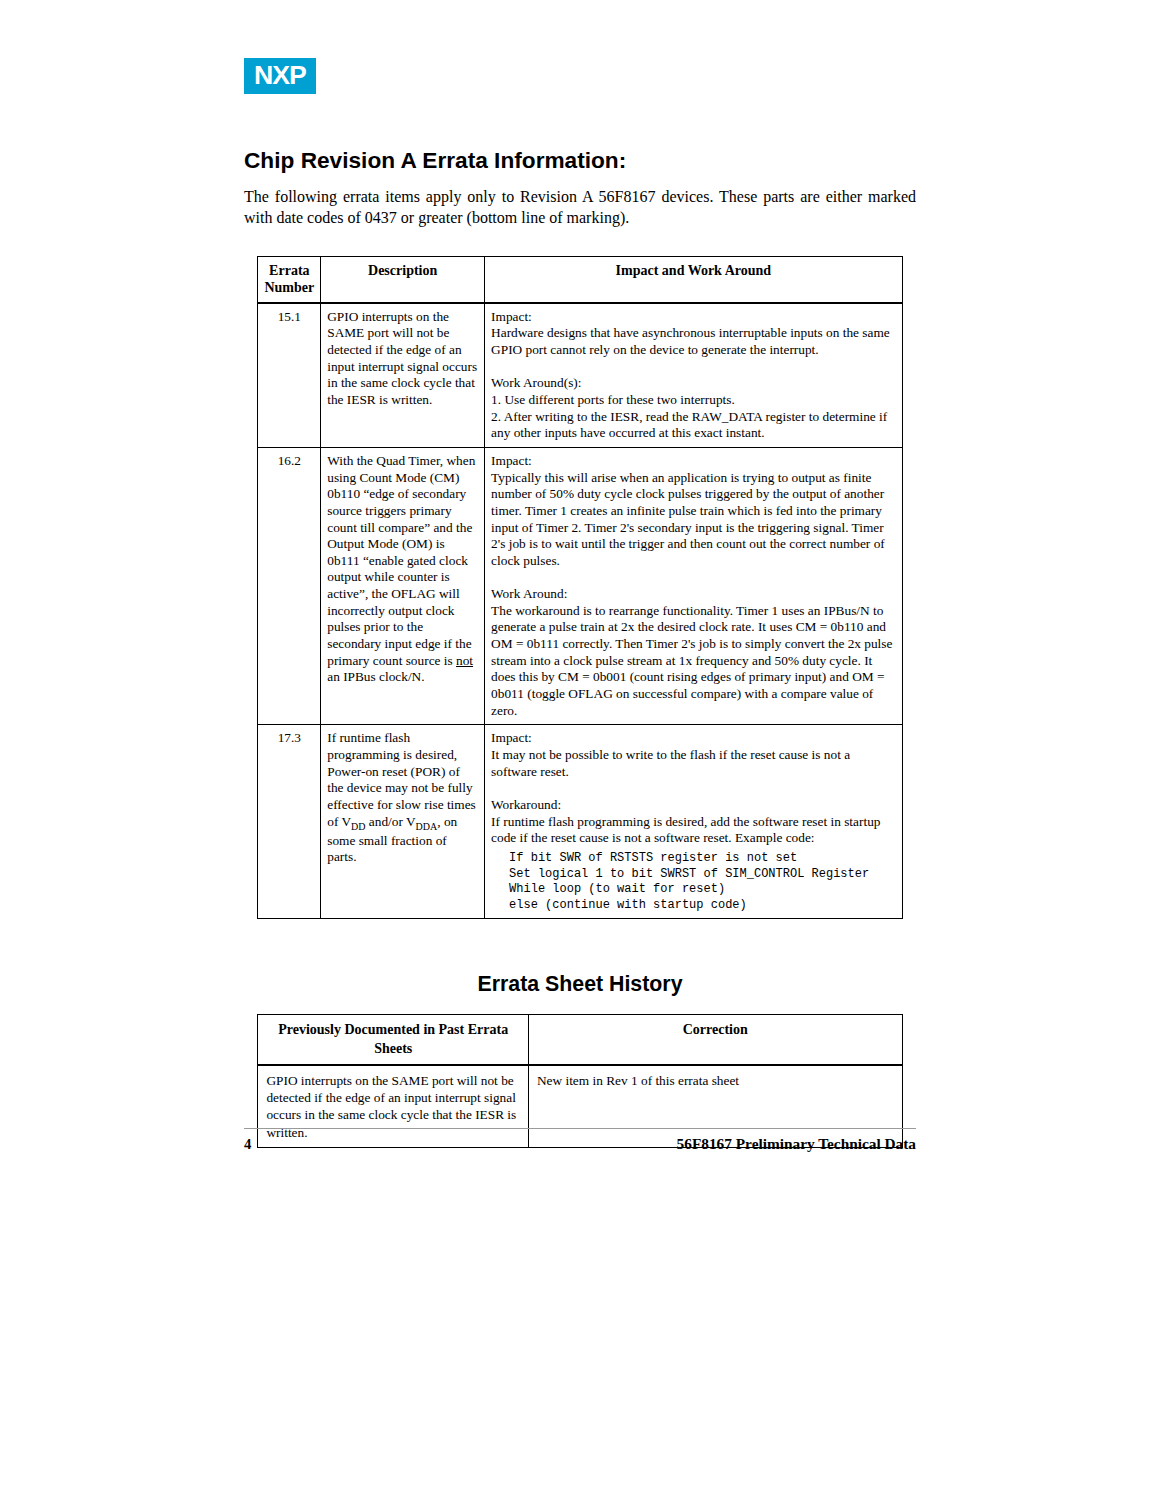NXP
Chip Revision A Errata Information:
The following errata items apply only to Revision A 56F8167 devices. These parts are either marked with date codes of 0437 or greater (bottom line of marking).
| Errata Number | Description | Impact and Work Around |
| --- | --- | --- |
| 15.1 | GPIO interrupts on the SAME port will not be detected if the edge of an input interrupt signal occurs in the same clock cycle that the IESR is written. | Impact: Hardware designs that have asynchronous interruptable inputs on the same GPIO port cannot rely on the device to generate the interrupt. Work Around(s): 1. Use different ports for these two interrupts. 2. After writing to the IESR, read the RAW_DATA register to determine if any other inputs have occurred at this exact instant. |
| 16.2 | With the Quad Timer, when using Count Mode (CM) 0b110 “edge of secondary source triggers primary count till compare” and the Output Mode (OM) is 0b111 “enable gated clock output while counter is active”, the OFLAG will incorrectly output clock pulses prior to the secondary input edge if the primary count source is not an IPBus clock/N. | Impact: Typically this will arise when an application is trying to output as finite number of 50% duty cycle clock pulses triggered by the output of another timer. Timer 1 creates an infinite pulse train which is fed into the primary input of Timer 2. Timer 2's secondary input is the triggering signal. Timer 2's job is to wait until the trigger and then count out the correct number of clock pulses. Work Around: The workaround is to rearrange functionality. Timer 1 uses an IPBus/N to generate a pulse train at 2x the desired clock rate. It uses CM = 0b110 and OM = 0b111 correctly. Then Timer 2's job is to simply convert the 2x pulse stream into a clock pulse stream at 1x frequency and 50% duty cycle. It does this by CM = 0b001 (count rising edges of primary input) and OM = 0b011 (toggle OFLAG on successful compare) with a compare value of zero. |
| 17.3 | If runtime flash programming is desired, Power-on reset (POR) of the device may not be fully effective for slow rise times of V DD and/or V DDA , on some small fraction of parts. | Impact: It may not be possible to write to the flash if the reset cause is not a software reset. Workaround: If runtime flash programming is desired, add the software reset in startup code if the reset cause is not a software reset. Example code: If bit SWR of RSTSTS register is not set Set logical 1 to bit SWRST of SIM_CONTROL Register While loop (to wait for reset) else (continue with startup code) |
Errata Sheet History
| Previously Documented in Past Errata Sheets | Correction |
| --- | --- |
| GPIO interrupts on the SAME port will not be detected if the edge of an input interrupt signal occurs in the same clock cycle that the IESR is written. | New item in Rev 1 of this errata sheet |
4 56F8167 Preliminary Technical Data